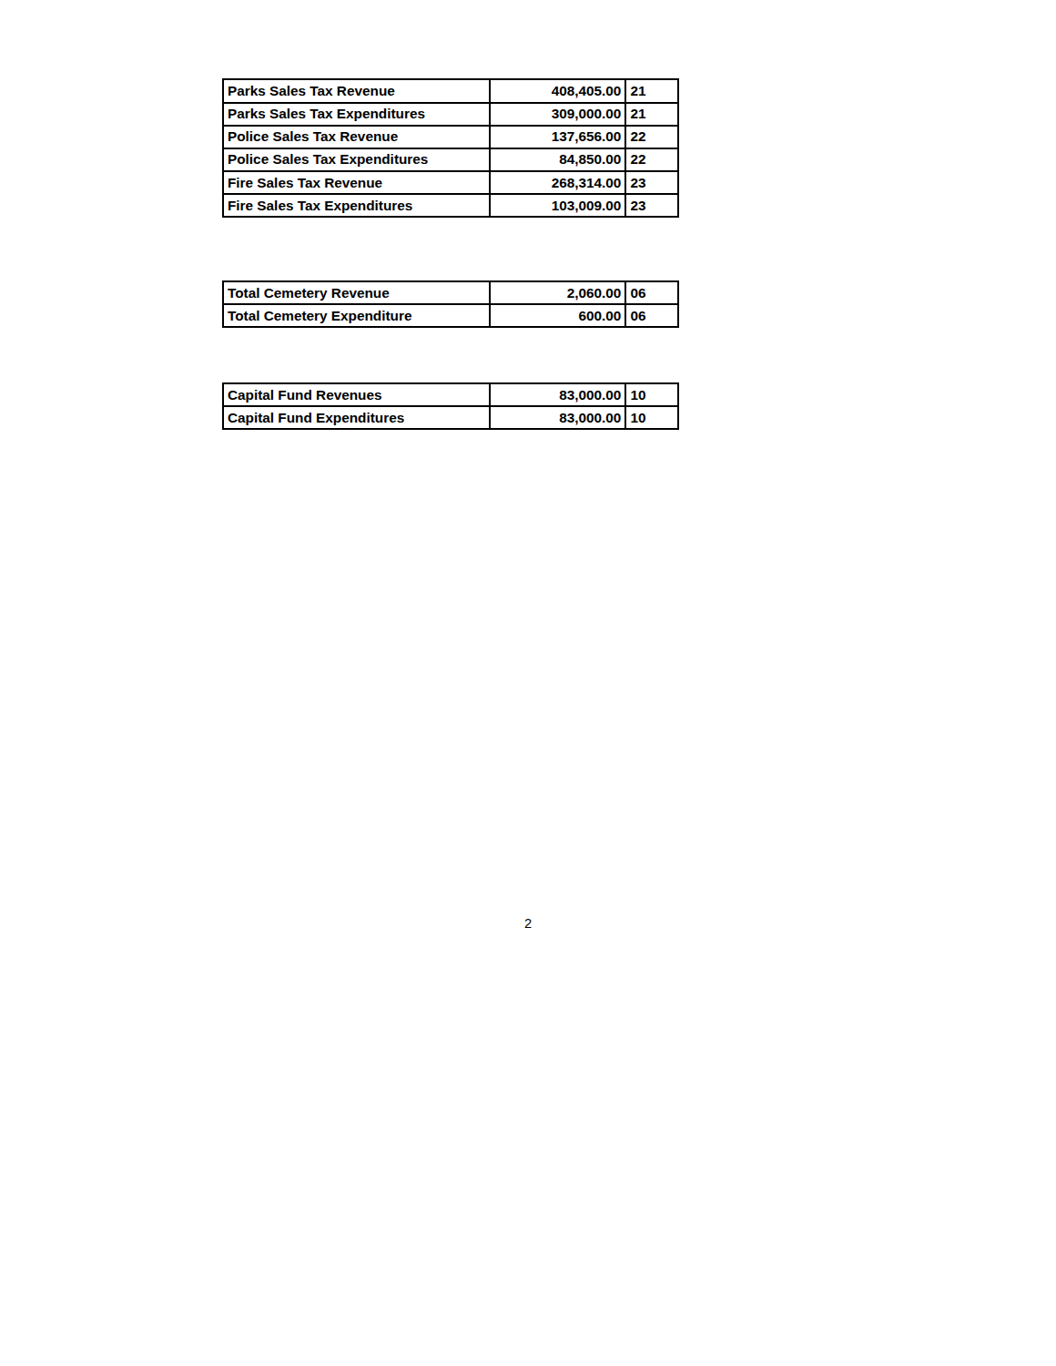| Parks Sales Tax Revenue | 408,405.00 | 21 |
| Parks Sales Tax Expenditures | 309,000.00 | 21 |
| Police Sales Tax Revenue | 137,656.00 | 22 |
| Police Sales Tax Expenditures | 84,850.00 | 22 |
| Fire Sales Tax Revenue | 268,314.00 | 23 |
| Fire Sales Tax Expenditures | 103,009.00 | 23 |
| Total Cemetery Revenue | 2,060.00 | 06 |
| Total Cemetery Expenditure | 600.00 | 06 |
| Capital Fund Revenues | 83,000.00 | 10 |
| Capital Fund Expenditures | 83,000.00 | 10 |
2